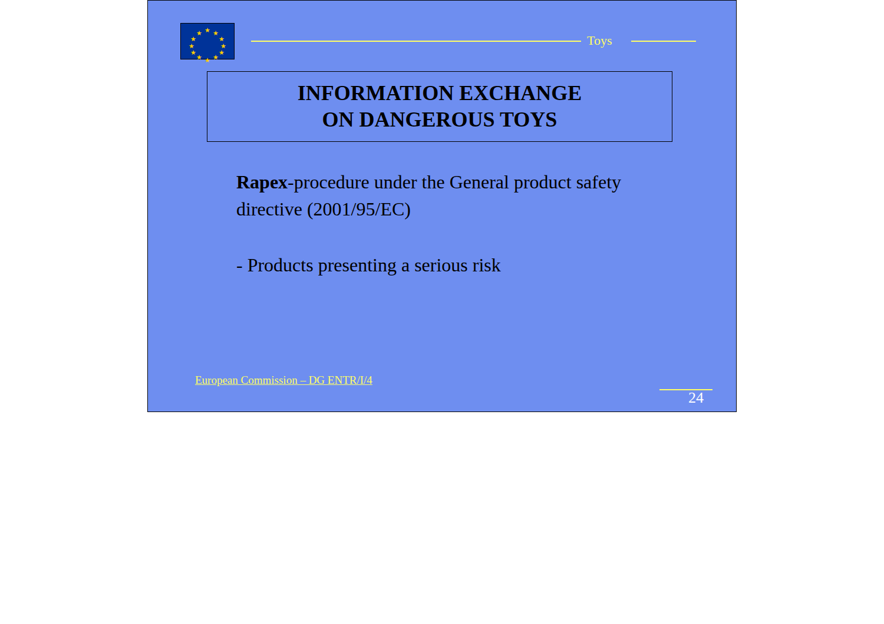★ ★ ★ ★ ★ ★ ★ ★ ★ ★ ★ ★
Toys
INFORMATION EXCHANGE
ON DANGEROUS TOYS
Rapex-procedure under the General product safety directive (2001/95/EC)
- Products presenting a serious risk
European Commission – DG ENTR/I/4
24